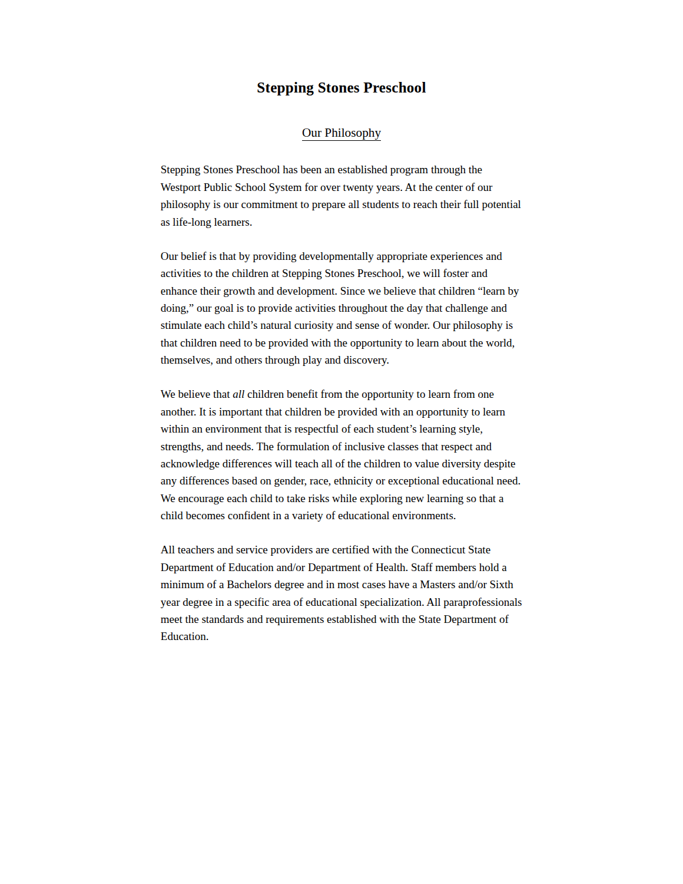Stepping Stones Preschool
Our Philosophy
Stepping Stones Preschool has been an established program through the Westport Public School System for over twenty years. At the center of our philosophy is our commitment to prepare all students to reach their full potential as life-long learners.
Our belief is that by providing developmentally appropriate experiences and activities to the children at Stepping Stones Preschool, we will foster and enhance their growth and development. Since we believe that children “learn by doing,” our goal is to provide activities throughout the day that challenge and stimulate each child’s natural curiosity and sense of wonder. Our philosophy is that children need to be provided with the opportunity to learn about the world, themselves, and others through play and discovery.
We believe that all children benefit from the opportunity to learn from one another. It is important that children be provided with an opportunity to learn within an environment that is respectful of each student’s learning style, strengths, and needs. The formulation of inclusive classes that respect and acknowledge differences will teach all of the children to value diversity despite any differences based on gender, race, ethnicity or exceptional educational need. We encourage each child to take risks while exploring new learning so that a child becomes confident in a variety of educational environments.
All teachers and service providers are certified with the Connecticut State Department of Education and/or Department of Health. Staff members hold a minimum of a Bachelors degree and in most cases have a Masters and/or Sixth year degree in a specific area of educational specialization. All paraprofessionals meet the standards and requirements established with the State Department of Education.